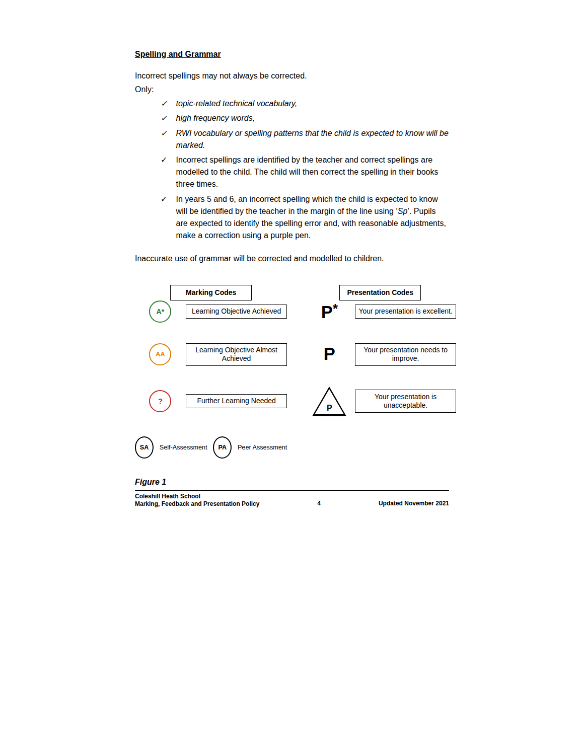Spelling and Grammar
Incorrect spellings may not always be corrected.
Only:
topic-related technical vocabulary,
high frequency words,
RWI vocabulary or spelling patterns that the child is expected to know will be marked.
Incorrect spellings are identified by the teacher and correct spellings are modelled to the child. The child will then correct the spelling in their books three times.
In years 5 and 6, an incorrect spelling which the child is expected to know will be identified by the teacher in the margin of the line using ‘Sp’. Pupils are expected to identify the spelling error and, with reasonable adjustments, make a correction using a purple pen.
Inaccurate use of grammar will be corrected and modelled to children.
| Marking Codes | | Presentation Codes |
| A* | Learning Objective Achieved | | P * | Your presentation is excellent. |
| AA | Learning Objective Almost Achieved | | P | Your presentation needs to improve. |
| ? | Further Learning Needed | | P | Your presentation is unacceptable. |
| SA Self-Assessment PA Peer Assessment | | |
Figure 1
Coleshill Heath School
Marking, Feedback and Presentation Policy
4
Updated November 2021